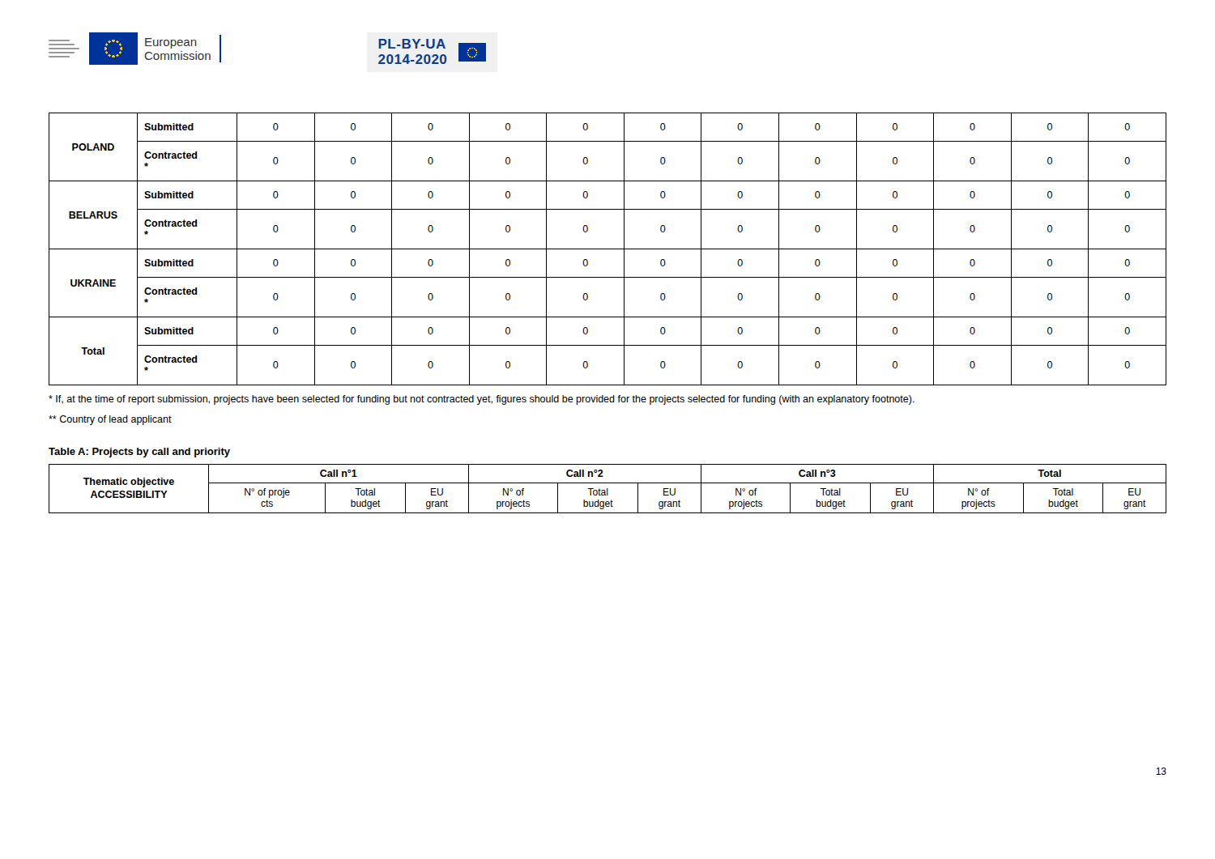European Commission
PL-BY-UA
2014-2020
| POLAND | Submitted | 0 | 0 | 0 | 0 | 0 | 0 | 0 | 0 | 0 | 0 | 0 | 0 |
| Contracted * | 0 | 0 | 0 | 0 | 0 | 0 | 0 | 0 | 0 | 0 | 0 | 0 |
| BELARUS | Submitted | 0 | 0 | 0 | 0 | 0 | 0 | 0 | 0 | 0 | 0 | 0 | 0 |
| Contracted * | 0 | 0 | 0 | 0 | 0 | 0 | 0 | 0 | 0 | 0 | 0 | 0 |
| UKRAINE | Submitted | 0 | 0 | 0 | 0 | 0 | 0 | 0 | 0 | 0 | 0 | 0 | 0 |
| Contracted * | 0 | 0 | 0 | 0 | 0 | 0 | 0 | 0 | 0 | 0 | 0 | 0 |
| Total | Submitted | 0 | 0 | 0 | 0 | 0 | 0 | 0 | 0 | 0 | 0 | 0 | 0 |
| Contracted * | 0 | 0 | 0 | 0 | 0 | 0 | 0 | 0 | 0 | 0 | 0 | 0 |
* If, at the time of report submission, projects have been selected for funding but not contracted yet, figures should be provided for the projects selected for funding (with an explanatory footnote).
** Country of lead applicant
Table A: Projects by call and priority
| Thematic objective ACCESSIBILITY | Call n°1 | Call n°2 | Call n°3 | Total |
| N° of proje cts | Total budget | EU grant | N° of projects | Total budget | EU grant | N° of projects | Total budget | EU grant | N° of projects | Total budget | EU grant |
13